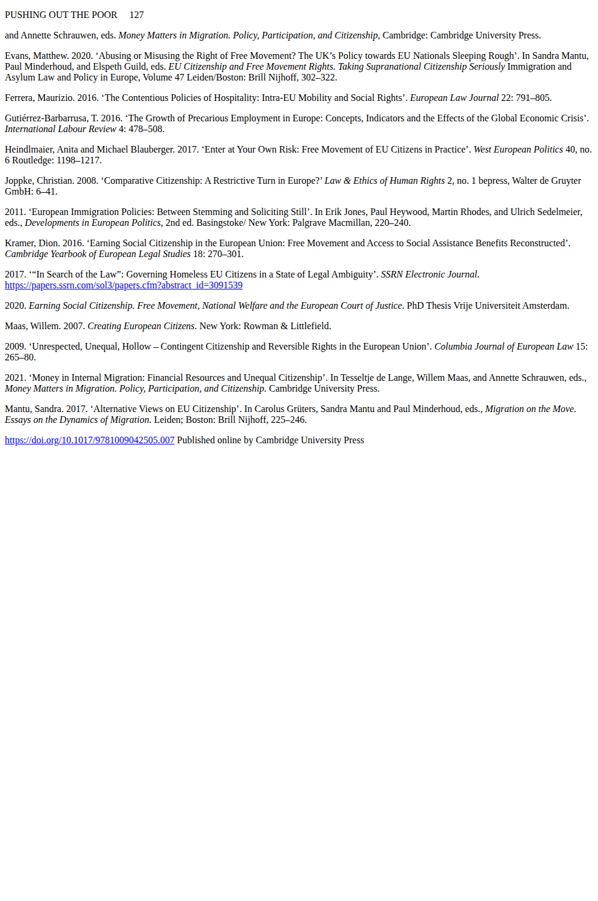PUSHING OUT THE POOR 127
and Annette Schrauwen, eds. Money Matters in Migration. Policy, Participation, and Citizenship, Cambridge: Cambridge University Press.
Evans, Matthew. 2020. ‘Abusing or Misusing the Right of Free Movement? The UK’s Policy towards EU Nationals Sleeping Rough’. In Sandra Mantu, Paul Minderhoud, and Elspeth Guild, eds. EU Citizenship and Free Movement Rights. Taking Supranational Citizenship Seriously Immigration and Asylum Law and Policy in Europe, Volume 47 Leiden/Boston: Brill Nijhoff, 302–322.
Ferrera, Maurizio. 2016. ‘The Contentious Policies of Hospitality: Intra-EU Mobility and Social Rights’. European Law Journal 22: 791–805.
Gutiérrez-Barbarrusa, T. 2016. ‘The Growth of Precarious Employment in Europe: Concepts, Indicators and the Effects of the Global Economic Crisis’. International Labour Review 4: 478–508.
Heindlmaier, Anita and Michael Blauberger. 2017. ‘Enter at Your Own Risk: Free Movement of EU Citizens in Practice’. West European Politics 40, no. 6 Routledge: 1198–1217.
Joppke, Christian. 2008. ‘Comparative Citizenship: A Restrictive Turn in Europe?’ Law & Ethics of Human Rights 2, no. 1 bepress, Walter de Gruyter GmbH: 6–41.
2011. ‘European Immigration Policies: Between Stemming and Soliciting Still’. In Erik Jones, Paul Heywood, Martin Rhodes, and Ulrich Sedelmeier, eds., Developments in European Politics, 2nd ed. Basingstoke/ New York: Palgrave Macmillan, 220–240.
Kramer, Dion. 2016. ‘Earning Social Citizenship in the European Union: Free Movement and Access to Social Assistance Benefits Reconstructed’. Cambridge Yearbook of European Legal Studies 18: 270–301.
2017. ‘“In Search of the Law”: Governing Homeless EU Citizens in a State of Legal Ambiguity’. SSRN Electronic Journal. https://papers.ssrn.com/sol3/papers.cfm?abstract_id=3091539
2020. Earning Social Citizenship. Free Movement, National Welfare and the European Court of Justice. PhD Thesis Vrije Universiteit Amsterdam.
Maas, Willem. 2007. Creating European Citizens. New York: Rowman & Littlefield.
2009. ‘Unrespected, Unequal, Hollow – Contingent Citizenship and Reversible Rights in the European Union’. Columbia Journal of European Law 15: 265–80.
2021. ‘Money in Internal Migration: Financial Resources and Unequal Citizenship’. In Tesseltje de Lange, Willem Maas, and Annette Schrauwen, eds., Money Matters in Migration. Policy, Participation, and Citizenship. Cambridge University Press.
Mantu, Sandra. 2017. ‘Alternative Views on EU Citizenship’. In Carolus Grüters, Sandra Mantu and Paul Minderhoud, eds., Migration on the Move. Essays on the Dynamics of Migration. Leiden; Boston: Brill Nijhoff, 225–246.
https://doi.org/10.1017/9781009042505.007 Published online by Cambridge University Press